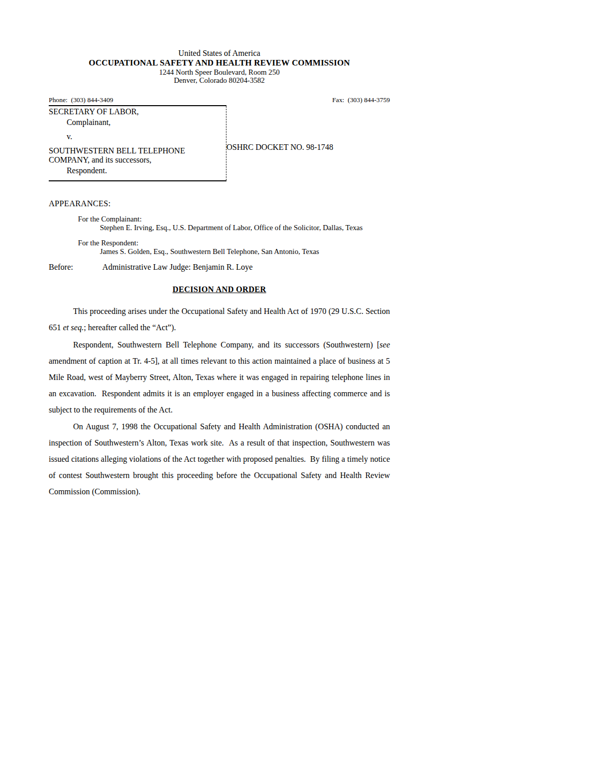United States of America
OCCUPATIONAL SAFETY AND HEALTH REVIEW COMMISSION
1244 North Speer Boulevard, Room 250
Denver, Colorado 80204-3582
Phone: (303) 844-3409 Fax: (303) 844-3759
| SECRETARY OF LABOR, Complainant, v. SOUTHWESTERN BELL TELEPHONE COMPANY, and its successors, Respondent. | OSHRC DOCKET NO. 98-1748 |
APPEARANCES:
For the Complainant:
Stephen E. Irving, Esq., U.S. Department of Labor, Office of the Solicitor, Dallas, Texas
For the Respondent:
James S. Golden, Esq., Southwestern Bell Telephone, San Antonio, Texas
Before: Administrative Law Judge: Benjamin R. Loye
DECISION AND ORDER
This proceeding arises under the Occupational Safety and Health Act of 1970 (29 U.S.C. Section 651 et seq.; hereafter called the “Act”).
Respondent, Southwestern Bell Telephone Company, and its successors (Southwestern) [see amendment of caption at Tr. 4-5], at all times relevant to this action maintained a place of business at 5 Mile Road, west of Mayberry Street, Alton, Texas where it was engaged in repairing telephone lines in an excavation. Respondent admits it is an employer engaged in a business affecting commerce and is subject to the requirements of the Act.
On August 7, 1998 the Occupational Safety and Health Administration (OSHA) conducted an inspection of Southwestern’s Alton, Texas work site. As a result of that inspection, Southwestern was issued citations alleging violations of the Act together with proposed penalties. By filing a timely notice of contest Southwestern brought this proceeding before the Occupational Safety and Health Review Commission (Commission).